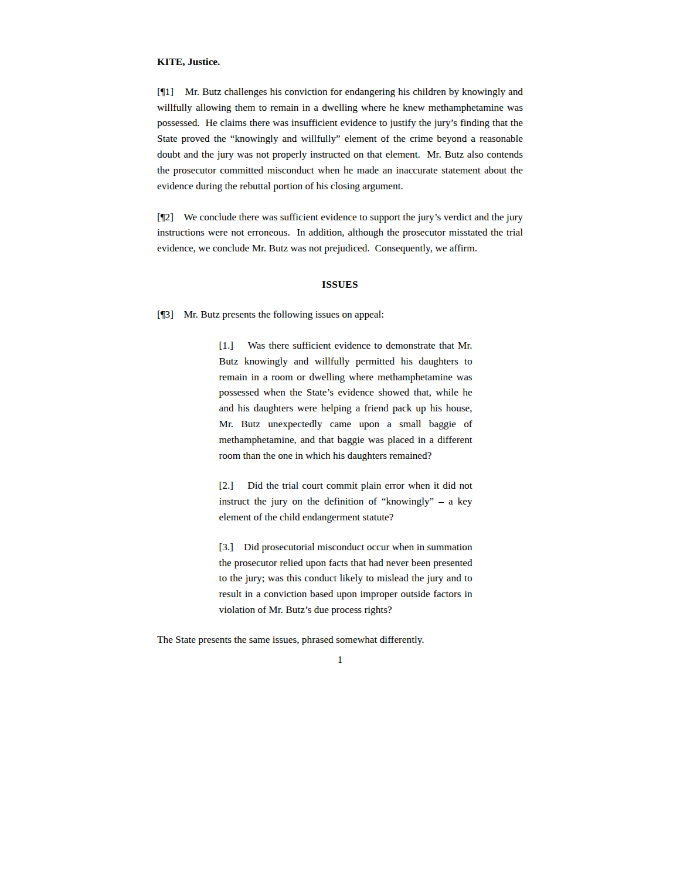KITE, Justice.
[¶1] Mr. Butz challenges his conviction for endangering his children by knowingly and willfully allowing them to remain in a dwelling where he knew methamphetamine was possessed. He claims there was insufficient evidence to justify the jury’s finding that the State proved the “knowingly and willfully” element of the crime beyond a reasonable doubt and the jury was not properly instructed on that element. Mr. Butz also contends the prosecutor committed misconduct when he made an inaccurate statement about the evidence during the rebuttal portion of his closing argument.
[¶2] We conclude there was sufficient evidence to support the jury’s verdict and the jury instructions were not erroneous. In addition, although the prosecutor misstated the trial evidence, we conclude Mr. Butz was not prejudiced. Consequently, we affirm.
ISSUES
[¶3] Mr. Butz presents the following issues on appeal:
[1.] Was there sufficient evidence to demonstrate that Mr. Butz knowingly and willfully permitted his daughters to remain in a room or dwelling where methamphetamine was possessed when the State’s evidence showed that, while he and his daughters were helping a friend pack up his house, Mr. Butz unexpectedly came upon a small baggie of methamphetamine, and that baggie was placed in a different room than the one in which his daughters remained?
[2.] Did the trial court commit plain error when it did not instruct the jury on the definition of “knowingly” – a key element of the child endangerment statute?
[3.] Did prosecutorial misconduct occur when in summation the prosecutor relied upon facts that had never been presented to the jury; was this conduct likely to mislead the jury and to result in a conviction based upon improper outside factors in violation of Mr. Butz’s due process rights?
The State presents the same issues, phrased somewhat differently.
1